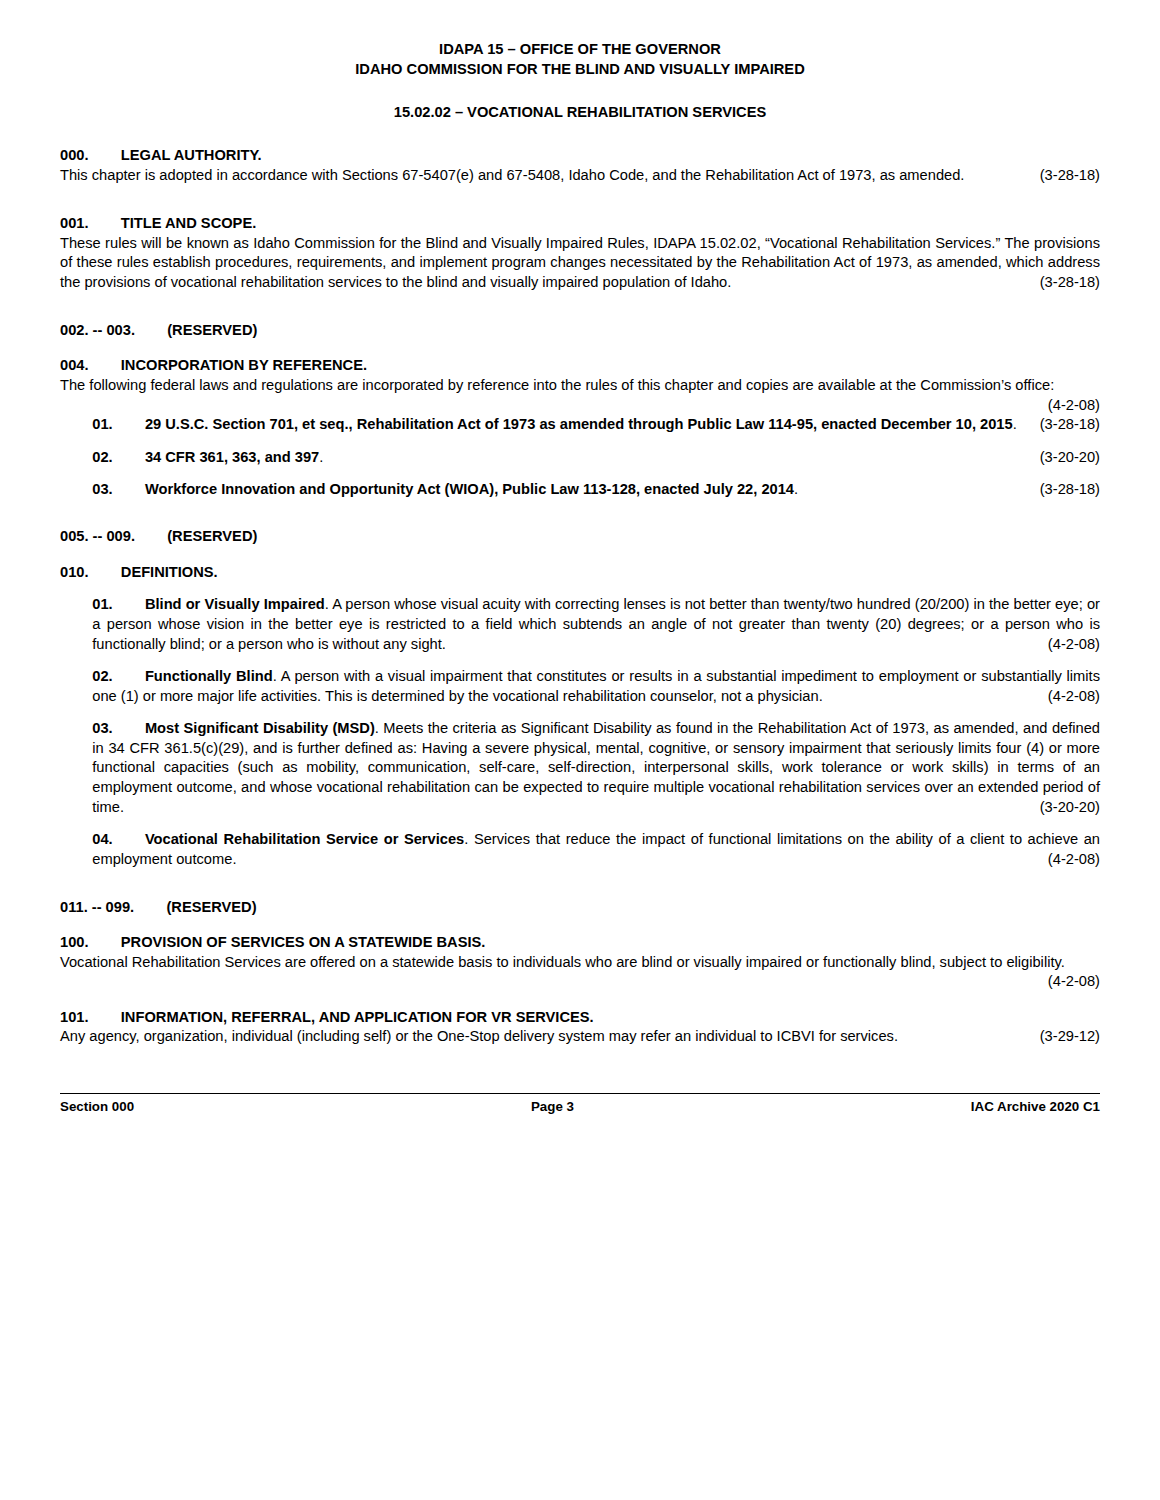IDAPA 15 – OFFICE OF THE GOVERNOR IDAHO COMMISSION FOR THE BLIND AND VISUALLY IMPAIRED
15.02.02 – VOCATIONAL REHABILITATION SERVICES
000. LEGAL AUTHORITY.
This chapter is adopted in accordance with Sections 67-5407(e) and 67-5408, Idaho Code, and the Rehabilitation Act of 1973, as amended.(3-28-18)
001. TITLE AND SCOPE.
These rules will be known as Idaho Commission for the Blind and Visually Impaired Rules, IDAPA 15.02.02, “Vocational Rehabilitation Services.” The provisions of these rules establish procedures, requirements, and implement program changes necessitated by the Rehabilitation Act of 1973, as amended, which address the provisions of vocational rehabilitation services to the blind and visually impaired population of Idaho.(3-28-18)
002. -- 003. (RESERVED)
004. INCORPORATION BY REFERENCE.
The following federal laws and regulations are incorporated by reference into the rules of this chapter and copies are available at the Commission’s office:(4-2-08)
01. 29 U.S.C. Section 701, et seq., Rehabilitation Act of 1973 as amended through Public Law 114-95, enacted December 10, 2015.(3-28-18)
02. 34 CFR 361, 363, and 397.(3-20-20)
03. Workforce Innovation and Opportunity Act (WIOA), Public Law 113-128, enacted July 22, 2014.(3-28-18)
005. -- 009. (RESERVED)
010. DEFINITIONS.
01. Blind or Visually Impaired. A person whose visual acuity with correcting lenses is not better than twenty/two hundred (20/200) in the better eye; or a person whose vision in the better eye is restricted to a field which subtends an angle of not greater than twenty (20) degrees; or a person who is functionally blind; or a person who is without any sight.(4-2-08)
02. Functionally Blind. A person with a visual impairment that constitutes or results in a substantial impediment to employment or substantially limits one (1) or more major life activities. This is determined by the vocational rehabilitation counselor, not a physician.(4-2-08)
03. Most Significant Disability (MSD). Meets the criteria as Significant Disability as found in the Rehabilitation Act of 1973, as amended, and defined in 34 CFR 361.5(c)(29), and is further defined as: Having a severe physical, mental, cognitive, or sensory impairment that seriously limits four (4) or more functional capacities (such as mobility, communication, self-care, self-direction, interpersonal skills, work tolerance or work skills) in terms of an employment outcome, and whose vocational rehabilitation can be expected to require multiple vocational rehabilitation services over an extended period of time.(3-20-20)
04. Vocational Rehabilitation Service or Services. Services that reduce the impact of functional limitations on the ability of a client to achieve an employment outcome.(4-2-08)
011. -- 099. (RESERVED)
100. PROVISION OF SERVICES ON A STATEWIDE BASIS.
Vocational Rehabilitation Services are offered on a statewide basis to individuals who are blind or visually impaired or functionally blind, subject to eligibility.(4-2-08)
101. INFORMATION, REFERRAL, AND APPLICATION FOR VR SERVICES.
Any agency, organization, individual (including self) or the One-Stop delivery system may refer an individual to ICBVI for services.(3-29-12)
Section 000 Page 3 IAC Archive 2020 C1